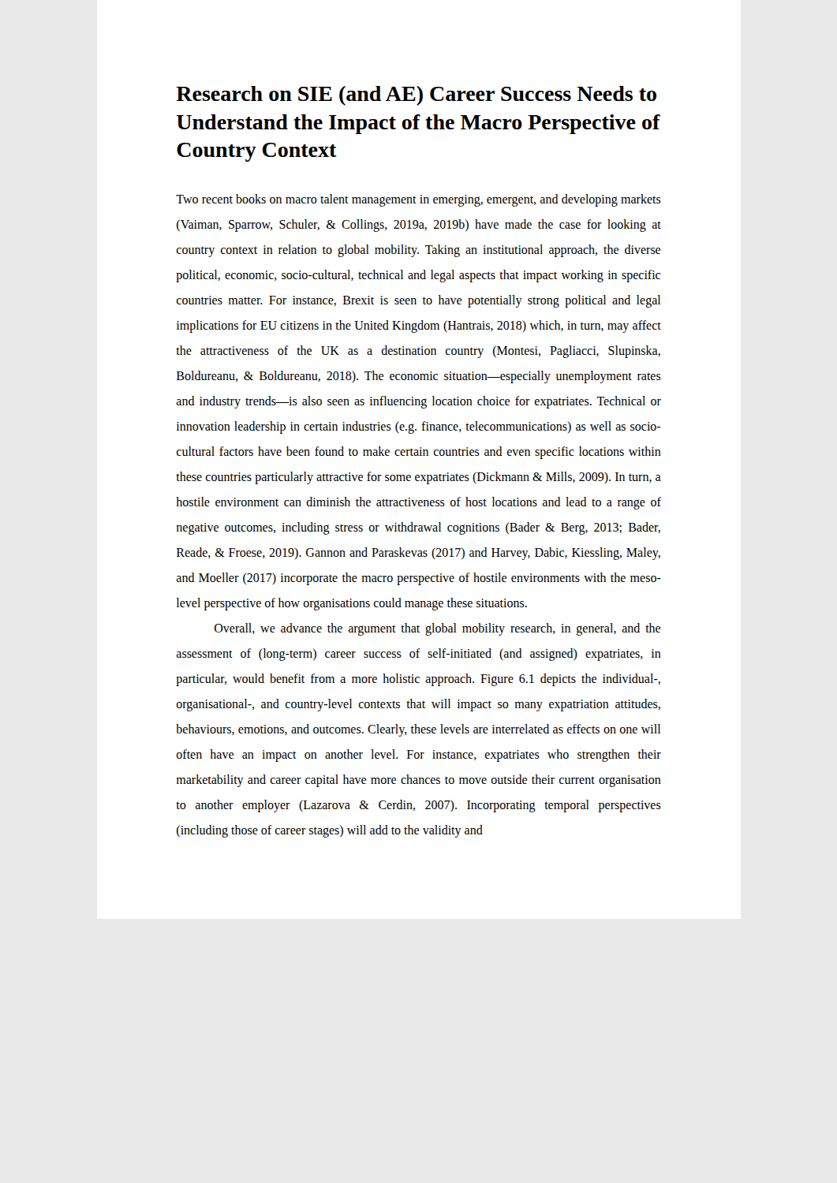Research on SIE (and AE) Career Success Needs to Understand the Impact of the Macro Perspective of Country Context
Two recent books on macro talent management in emerging, emergent, and developing markets (Vaiman, Sparrow, Schuler, & Collings, 2019a, 2019b) have made the case for looking at country context in relation to global mobility. Taking an institutional approach, the diverse political, economic, socio-cultural, technical and legal aspects that impact working in specific countries matter. For instance, Brexit is seen to have potentially strong political and legal implications for EU citizens in the United Kingdom (Hantrais, 2018) which, in turn, may affect the attractiveness of the UK as a destination country (Montesi, Pagliacci, Slupinska, Boldureanu, & Boldureanu, 2018). The economic situation—especially unemployment rates and industry trends—is also seen as influencing location choice for expatriates. Technical or innovation leadership in certain industries (e.g. finance, telecommunications) as well as socio-cultural factors have been found to make certain countries and even specific locations within these countries particularly attractive for some expatriates (Dickmann & Mills, 2009). In turn, a hostile environment can diminish the attractiveness of host locations and lead to a range of negative outcomes, including stress or withdrawal cognitions (Bader & Berg, 2013; Bader, Reade, & Froese, 2019). Gannon and Paraskevas (2017) and Harvey, Dabic, Kiessling, Maley, and Moeller (2017) incorporate the macro perspective of hostile environments with the meso-level perspective of how organisations could manage these situations.
Overall, we advance the argument that global mobility research, in general, and the assessment of (long-term) career success of self-initiated (and assigned) expatriates, in particular, would benefit from a more holistic approach. Figure 6.1 depicts the individual-, organisational-, and country-level contexts that will impact so many expatriation attitudes, behaviours, emotions, and outcomes. Clearly, these levels are interrelated as effects on one will often have an impact on another level. For instance, expatriates who strengthen their marketability and career capital have more chances to move outside their current organisation to another employer (Lazarova & Cerdin, 2007). Incorporating temporal perspectives (including those of career stages) will add to the validity and